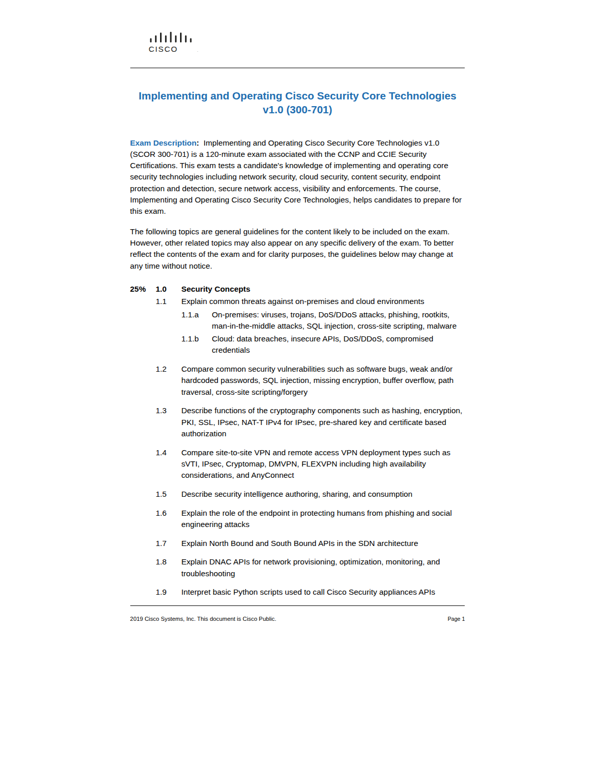CISCO .
Implementing and Operating Cisco Security Core Technologies v1.0 (300-701)
Exam Description: Implementing and Operating Cisco Security Core Technologies v1.0 (SCOR 300-701) is a 120-minute exam associated with the CCNP and CCIE Security Certifications. This exam tests a candidate's knowledge of implementing and operating core security technologies including network security, cloud security, content security, endpoint protection and detection, secure network access, visibility and enforcements. The course, Implementing and Operating Cisco Security Core Technologies, helps candidates to prepare for this exam.
The following topics are general guidelines for the content likely to be included on the exam. However, other related topics may also appear on any specific delivery of the exam. To better reflect the contents of the exam and for clarity purposes, the guidelines below may change at any time without notice.
25%
1.0
Security Concepts
1.1
Explain common threats against on-premises and cloud environments
1.1.a
On-premises: viruses, trojans, DoS/DDoS attacks, phishing, rootkits, man-in-the-middle attacks, SQL injection, cross-site scripting, malware
1.1.b
Cloud: data breaches, insecure APIs, DoS/DDoS, compromised credentials
1.2
Compare common security vulnerabilities such as software bugs, weak and/or hardcoded passwords, SQL injection, missing encryption, buffer overflow, path traversal, cross-site scripting/forgery
1.3
Describe functions of the cryptography components such as hashing, encryption, PKI, SSL, IPsec, NAT-T IPv4 for IPsec, pre-shared key and certificate based authorization
1.4
Compare site-to-site VPN and remote access VPN deployment types such as sVTI, IPsec, Cryptomap, DMVPN, FLEXVPN including high availability considerations, and AnyConnect
1.5
Describe security intelligence authoring, sharing, and consumption
1.6
Explain the role of the endpoint in protecting humans from phishing and social engineering attacks
1.7
Explain North Bound and South Bound APIs in the SDN architecture
1.8
Explain DNAC APIs for network provisioning, optimization, monitoring, and troubleshooting
1.9
Interpret basic Python scripts used to call Cisco Security appliances APIs
2019 Cisco Systems, Inc. This document is Cisco Public. Page 1